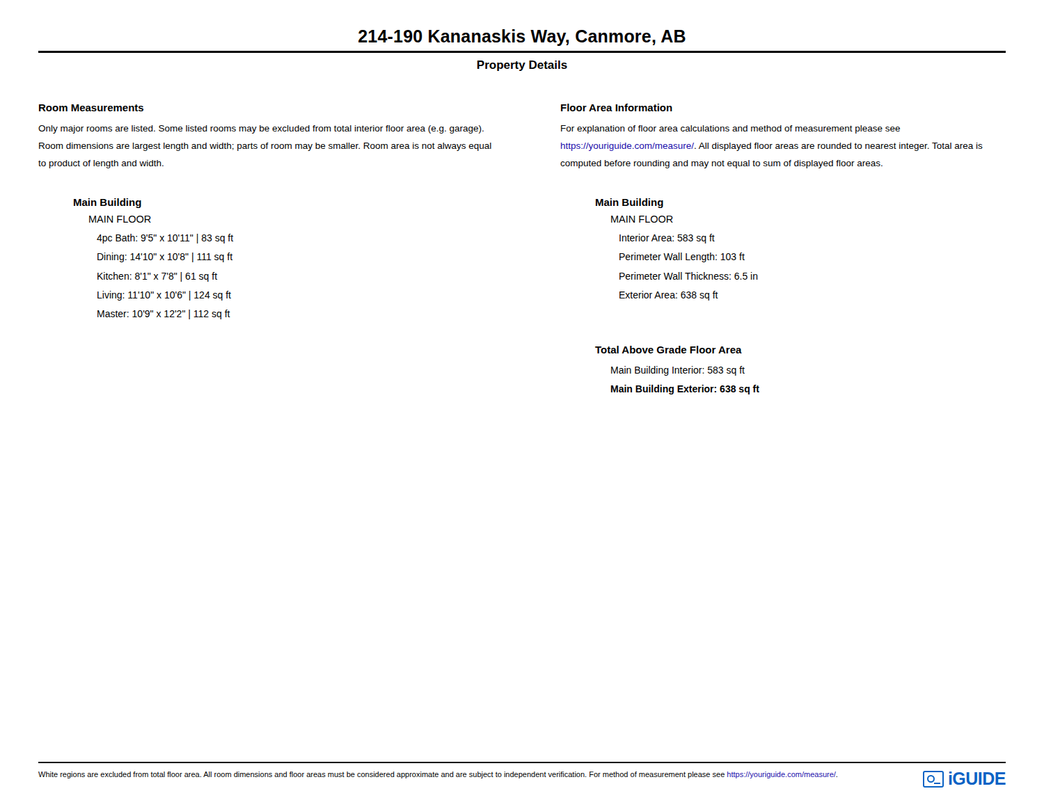214-190 Kananaskis Way, Canmore, AB
Property Details
Room Measurements
Only major rooms are listed. Some listed rooms may be excluded from total interior floor area (e.g. garage). Room dimensions are largest length and width; parts of room may be smaller. Room area is not always equal to product of length and width.
Main Building
MAIN FLOOR
4pc Bath: 9'5" x 10'11" | 83 sq ft
Dining: 14'10" x 10'8" | 111 sq ft
Kitchen: 8'1" x 7'8" | 61 sq ft
Living: 11'10" x 10'6" | 124 sq ft
Master: 10'9" x 12'2" | 112 sq ft
Floor Area Information
For explanation of floor area calculations and method of measurement please see https://youriguide.com/measure/. All displayed floor areas are rounded to nearest integer. Total area is computed before rounding and may not equal to sum of displayed floor areas.
Main Building
MAIN FLOOR
Interior Area: 583 sq ft
Perimeter Wall Length: 103 ft
Perimeter Wall Thickness: 6.5 in
Exterior Area: 638 sq ft
Total Above Grade Floor Area
Main Building Interior: 583 sq ft
Main Building Exterior: 638 sq ft
White regions are excluded from total floor area. All room dimensions and floor areas must be considered approximate and are subject to independent verification. For method of measurement please see https://youriguide.com/measure/.
iGUIDE